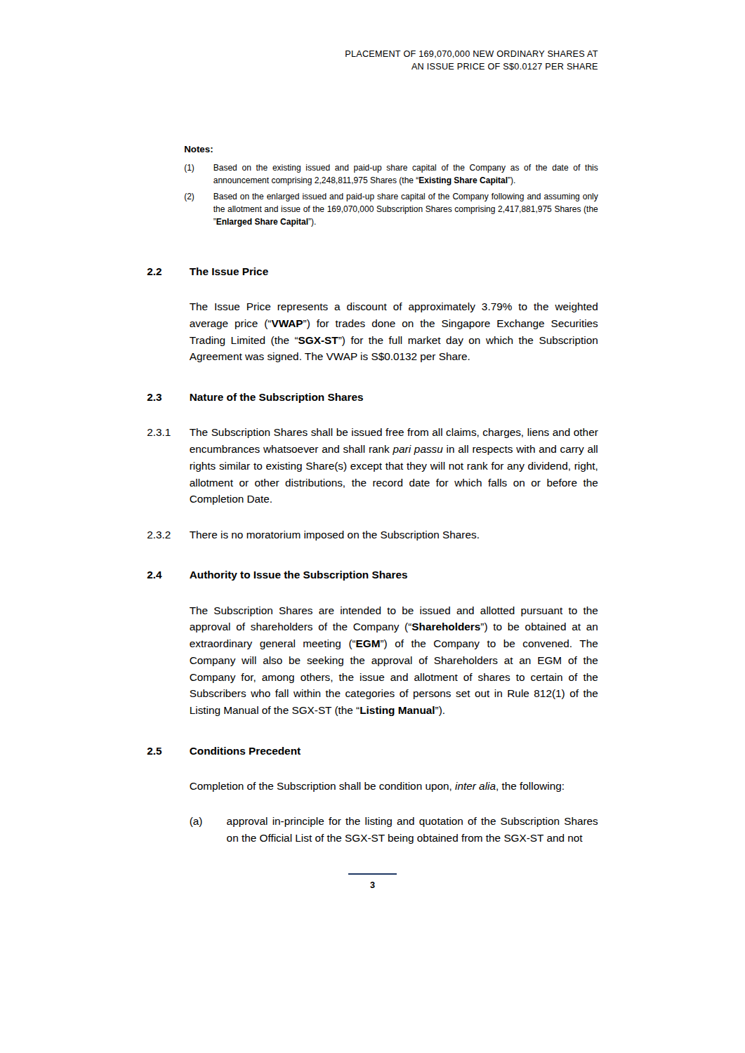PLACEMENT OF 169,070,000 NEW ORDINARY SHARES AT
AN ISSUE PRICE OF S$0.0127 PER SHARE
Notes:
| (1) | Based on the existing issued and paid-up share capital of the Company as of the date of this announcement comprising 2,248,811,975 Shares (the “ Existing Share Capital ”). |
| (2) | Based on the enlarged issued and paid-up share capital of the Company following and assuming only the allotment and issue of the 169,070,000 Subscription Shares comprising 2,417,881,975 Shares (the ” Enlarged Share Capital ”). |
2.2
The Issue Price
The Issue Price represents a discount of approximately 3.79% to the weighted average price (“VWAP”) for trades done on the Singapore Exchange Securities Trading Limited (the “SGX-ST”) for the full market day on which the Subscription Agreement was signed. The VWAP is S$0.0132 per Share.
2.3
Nature of the Subscription Shares
2.3.1
The Subscription Shares shall be issued free from all claims, charges, liens and other encumbrances whatsoever and shall rank pari passu in all respects with and carry all rights similar to existing Share(s) except that they will not rank for any dividend, right, allotment or other distributions, the record date for which falls on or before the Completion Date.
2.3.2
There is no moratorium imposed on the Subscription Shares.
2.4
Authority to Issue the Subscription Shares
The Subscription Shares are intended to be issued and allotted pursuant to the approval of shareholders of the Company (“Shareholders”) to be obtained at an extraordinary general meeting (“EGM”) of the Company to be convened. The Company will also be seeking the approval of Shareholders at an EGM of the Company for, among others, the issue and allotment of shares to certain of the Subscribers who fall within the categories of persons set out in Rule 812(1) of the Listing Manual of the SGX-ST (the “Listing Manual”).
2.5
Conditions Precedent
Completion of the Subscription shall be condition upon, inter alia, the following:
(a)
approval in-principle for the listing and quotation of the Subscription Shares on the Official List of the SGX-ST being obtained from the SGX-ST and not
3